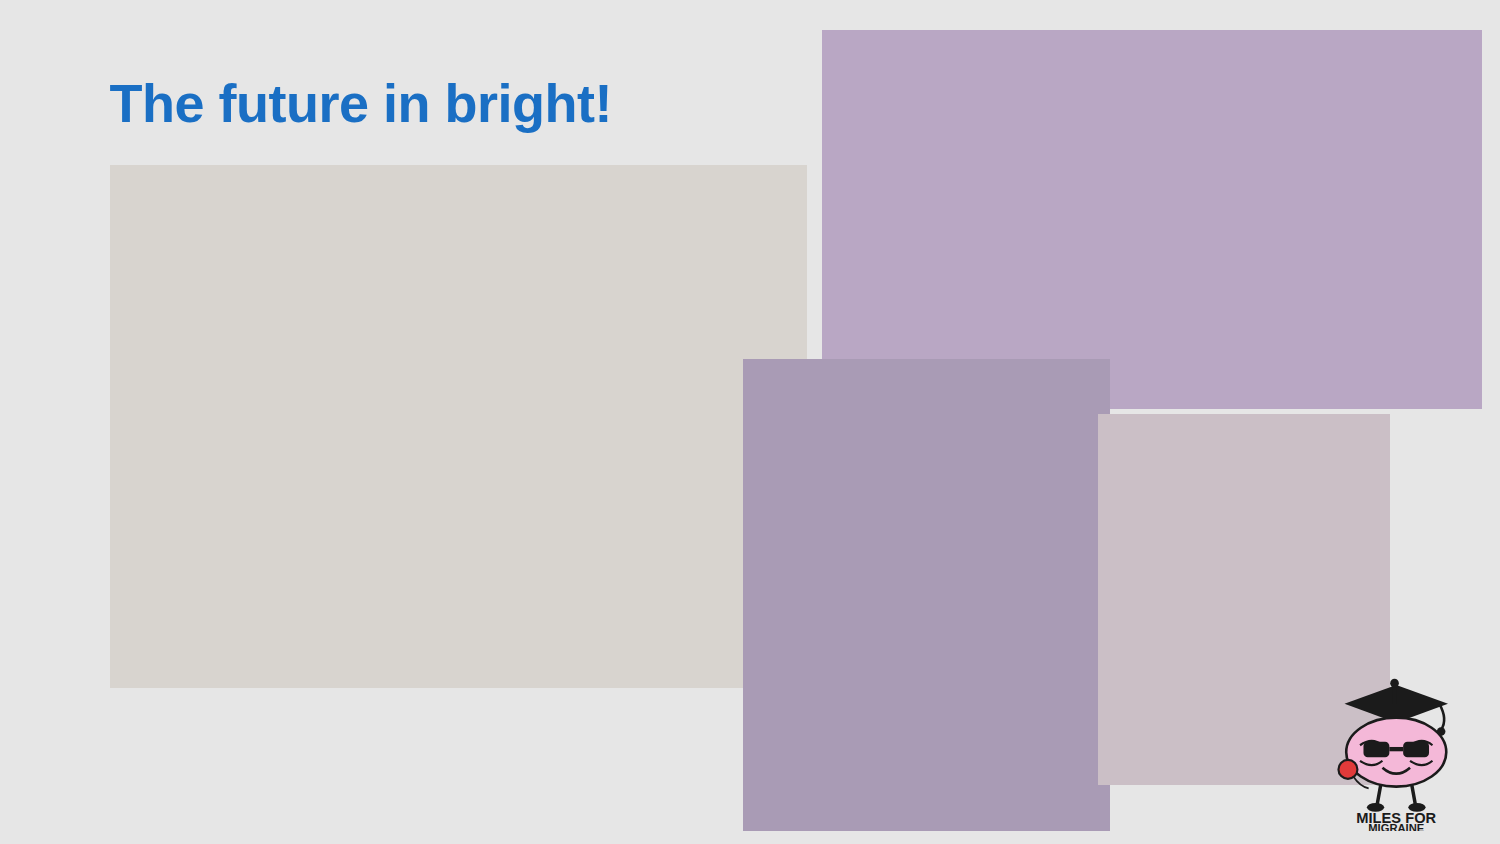The future in bright!
Advocates at Capitol Hill outside Representative Donald S. Beyer Jr.'s office, room 1119.
Team members in purple Miles for Migraine shirts with race medals and bibs numbered 5001, 706 and 708, beneath a Fundraising Prize Pickup tent.
Children in purple superhero costumes at a Miles for Migraine event, race bibs 862 and 973.
A young girl in a paper crown standing in her bedroom.
Miles for Migraine logo MILES FOR MIGRAINE